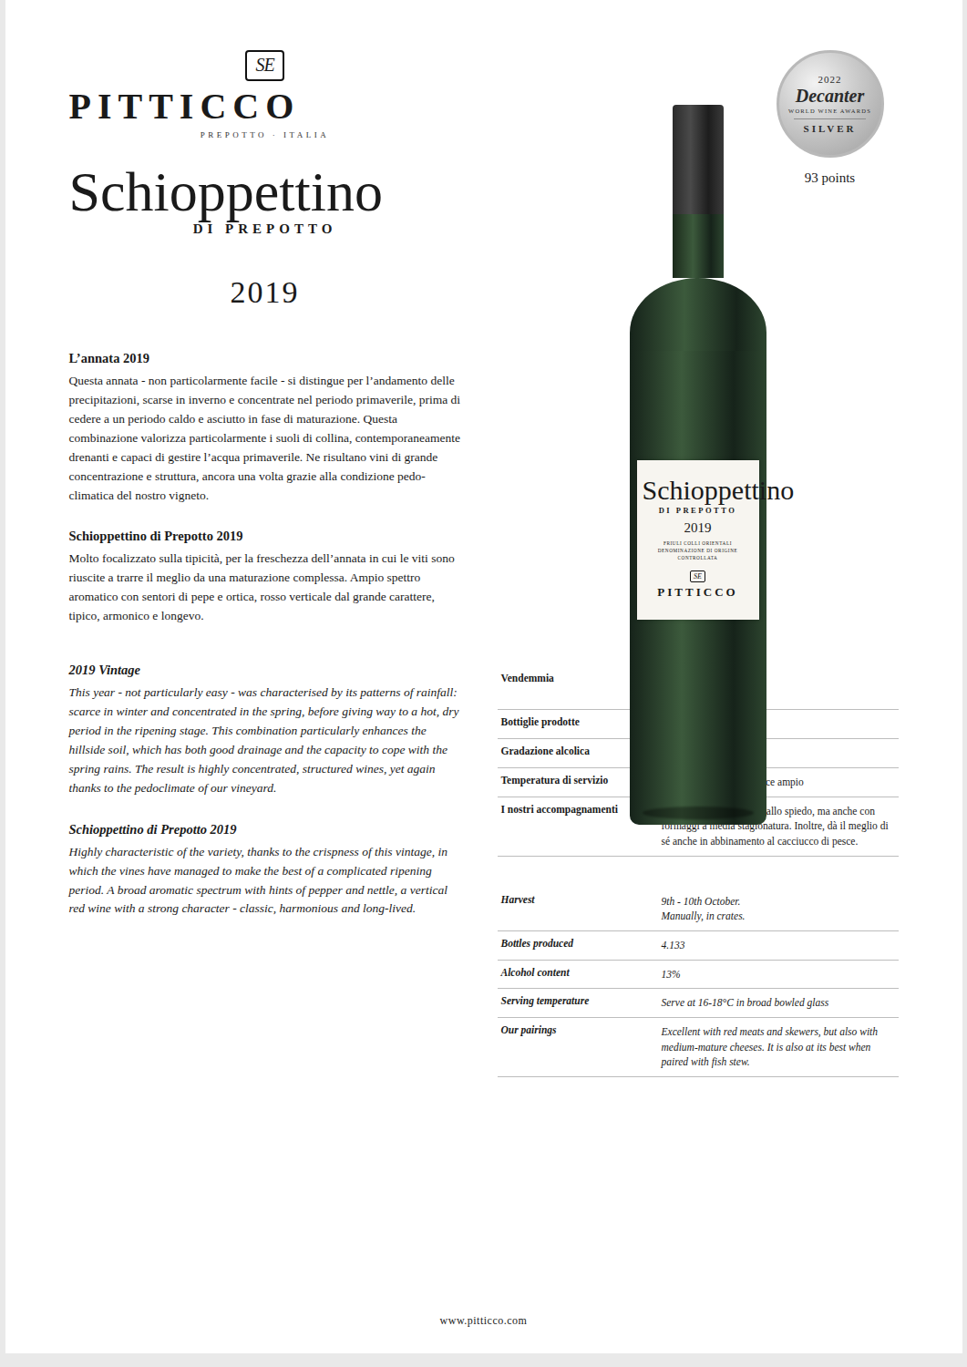SE
PITTICCO
PREPOTTO · ITALIA
Schioppettino
DI PREPOTTO
2019
2022
Decanter
WORLD WINE AWARDS
SILVER
93 points
Schioppettino
DI PREPOTTO
2019
FRIULI COLLI ORIENTALI
DENOMINAZIONE DI ORIGINE CONTROLLATA
SE
PITTICCO
L’annata 2019
Questa annata - non particolarmente facile - si distingue per l’andamento delle precipitazioni, scarse in inverno e concentrate nel periodo primaverile, prima di cedere a un periodo caldo e asciutto in fase di maturazione. Questa combinazione valorizza particolarmente i suoli di collina, contemporaneamente drenanti e capaci di gestire l’acqua primaverile. Ne risultano vini di grande concentrazione e struttura, ancora una volta grazie alla condizione pedo-climatica del nostro vigneto.
Schioppettino di Prepotto 2019
Molto focalizzato sulla tipicità, per la freschezza dell’annata in cui le viti sono riuscite a trarre il meglio da una maturazione complessa. Ampio spettro aromatico con sentori di pepe e ortica, rosso verticale dal grande carattere, tipico, armonico e longevo.
2019 Vintage
This year - not particularly easy - was characterised by its patterns of rainfall: scarce in winter and concentrated in the spring, before giving way to a hot, dry period in the ripening stage. This combination particularly enhances the hillside soil, which has both good drainage and the capacity to cope with the spring rains. The result is highly concentrated, structured wines, yet again thanks to the pedoclimate of our vineyard.
Schioppettino di Prepotto 2019
Highly characteristic of the variety, thanks to the crispness of this vintage, in which the vines have managed to make the best of a complicated ripening period. A broad aromatic spectrum with hints of pepper and nettle, a vertical red wine with a strong character - classic, harmonious and long-lived.
| Vendemmia | 9 - 10 ottobre. Manuale, in cassetta. |
| Bottiglie prodotte | 4.133 |
| Gradazione alcolica | 13% |
| Temperatura di servizio | Servire a 16-18°C in calice ampio |
| I nostri accompagnamenti | Ottimo con carni rosse e allo spiedo, ma anche con formaggi a media stagionatura. Inoltre, dà il meglio di sé anche in abbinamento al cacciucco di pesce. |
| Harvest | 9th - 10th October. Manually, in crates. |
| Bottles produced | 4.133 |
| Alcohol content | 13% |
| Serving temperature | Serve at 16-18°C in broad bowled glass |
| Our pairings | Excellent with red meats and skewers, but also with medium-mature cheeses. It is also at its best when paired with fish stew. |
www.pitticco.com